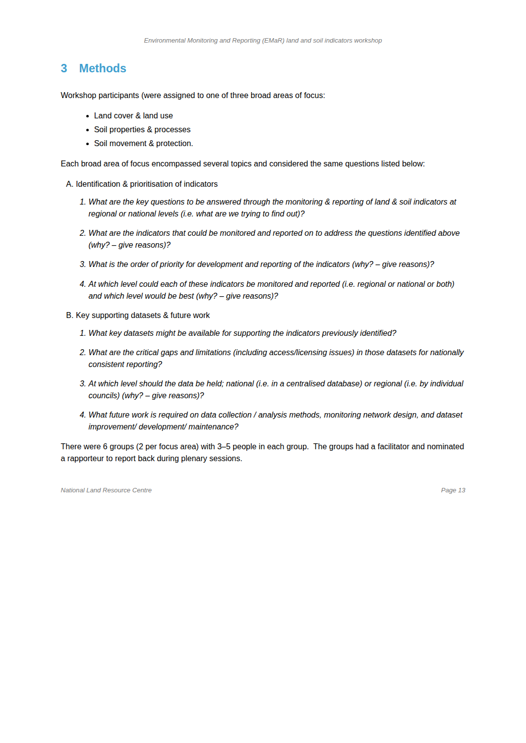Environmental Monitoring and Reporting (EMaR) land and soil indicators workshop
3 Methods
Workshop participants (were assigned to one of three broad areas of focus:
Land cover & land use
Soil properties & processes
Soil movement & protection.
Each broad area of focus encompassed several topics and considered the same questions listed below:
Identification & prioritisation of indicators
What are the key questions to be answered through the monitoring & reporting of land & soil indicators at regional or national levels (i.e. what are we trying to find out)?
What are the indicators that could be monitored and reported on to address the questions identified above (why? – give reasons)?
What is the order of priority for development and reporting of the indicators (why? – give reasons)?
At which level could each of these indicators be monitored and reported (i.e. regional or national or both) and which level would be best (why? – give reasons)?
Key supporting datasets & future work
What key datasets might be available for supporting the indicators previously identified?
What are the critical gaps and limitations (including access/licensing issues) in those datasets for nationally consistent reporting?
At which level should the data be held; national (i.e. in a centralised database) or regional (i.e. by individual councils) (why? – give reasons)?
What future work is required on data collection / analysis methods, monitoring network design, and dataset improvement/ development/ maintenance?
There were 6 groups (2 per focus area) with 3–5 people in each group. The groups had a facilitator and nominated a rapporteur to report back during plenary sessions.
National Land Resource Centre Page 13